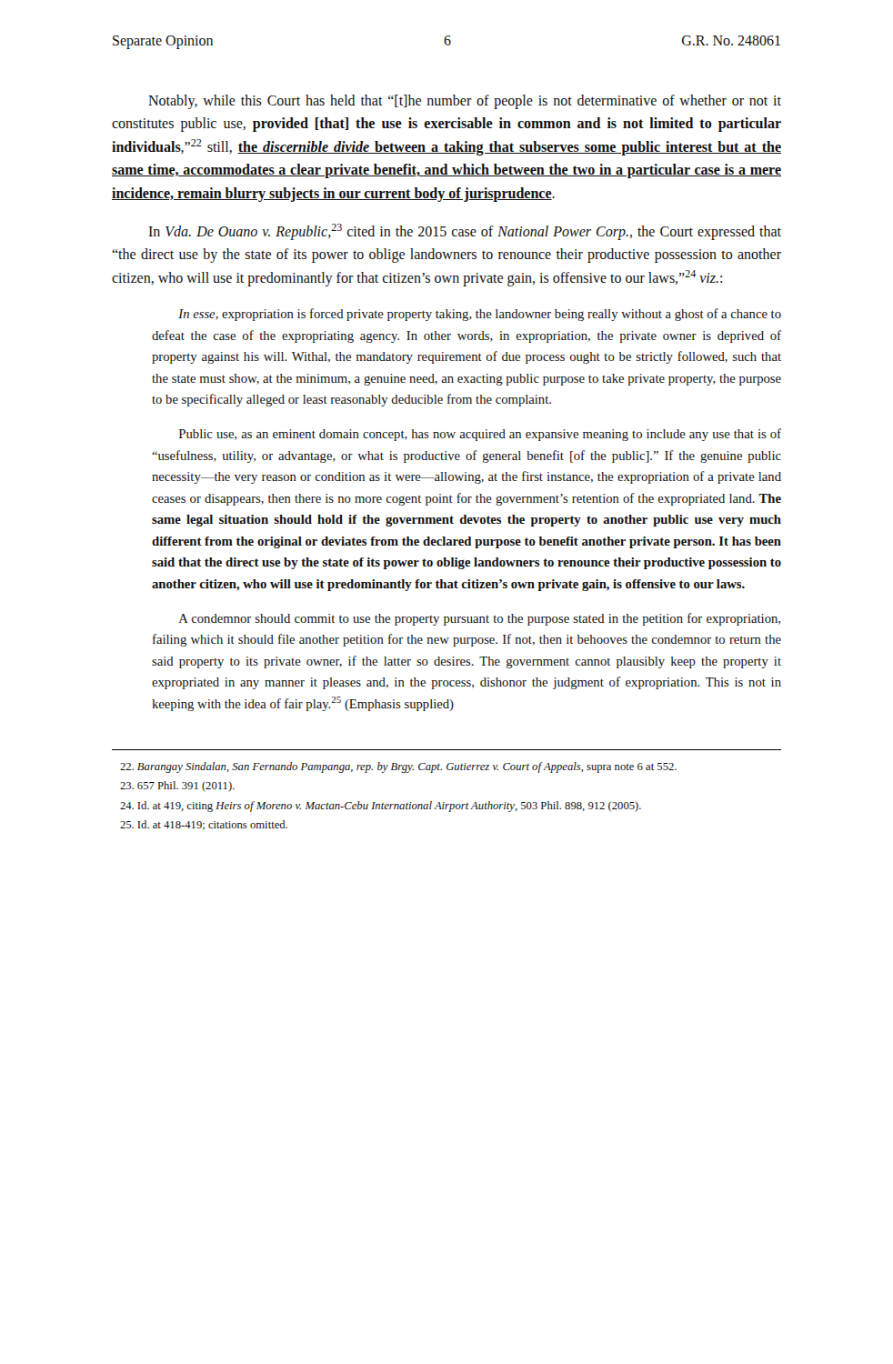Separate Opinion
6
G.R. No. 248061
Notably, while this Court has held that “[t]he number of people is not determinative of whether or not it constitutes public use, provided [that] the use is exercisable in common and is not limited to particular individuals,”22 still, the discernible divide between a taking that subserves some public interest but at the same time, accommodates a clear private benefit, and which between the two in a particular case is a mere incidence, remain blurry subjects in our current body of jurisprudence.
In Vda. De Ouano v. Republic,23 cited in the 2015 case of National Power Corp., the Court expressed that “the direct use by the state of its power to oblige landowners to renounce their productive possession to another citizen, who will use it predominantly for that citizen’s own private gain, is offensive to our laws,”24 viz.:
In esse, expropriation is forced private property taking, the landowner being really without a ghost of a chance to defeat the case of the expropriating agency. In other words, in expropriation, the private owner is deprived of property against his will. Withal, the mandatory requirement of due process ought to be strictly followed, such that the state must show, at the minimum, a genuine need, an exacting public purpose to take private property, the purpose to be specifically alleged or least reasonably deducible from the complaint.
Public use, as an eminent domain concept, has now acquired an expansive meaning to include any use that is of “usefulness, utility, or advantage, or what is productive of general benefit [of the public].” If the genuine public necessity—the very reason or condition as it were—allowing, at the first instance, the expropriation of a private land ceases or disappears, then there is no more cogent point for the government’s retention of the expropriated land. The same legal situation should hold if the government devotes the property to another public use very much different from the original or deviates from the declared purpose to benefit another private person. It has been said that the direct use by the state of its power to oblige landowners to renounce their productive possession to another citizen, who will use it predominantly for that citizen’s own private gain, is offensive to our laws.
A condemnor should commit to use the property pursuant to the purpose stated in the petition for expropriation, failing which it should file another petition for the new purpose. If not, then it behooves the condemnor to return the said property to its private owner, if the latter so desires. The government cannot plausibly keep the property it expropriated in any manner it pleases and, in the process, dishonor the judgment of expropriation. This is not in keeping with the idea of fair play.25 (Emphasis supplied)
Barangay Sindalan, San Fernando Pampanga, rep. by Brgy. Capt. Gutierrez v. Court of Appeals, supra note 6 at 552.
657 Phil. 391 (2011).
Id. at 419, citing Heirs of Moreno v. Mactan-Cebu International Airport Authority, 503 Phil. 898, 912 (2005).
Id. at 418-419; citations omitted.